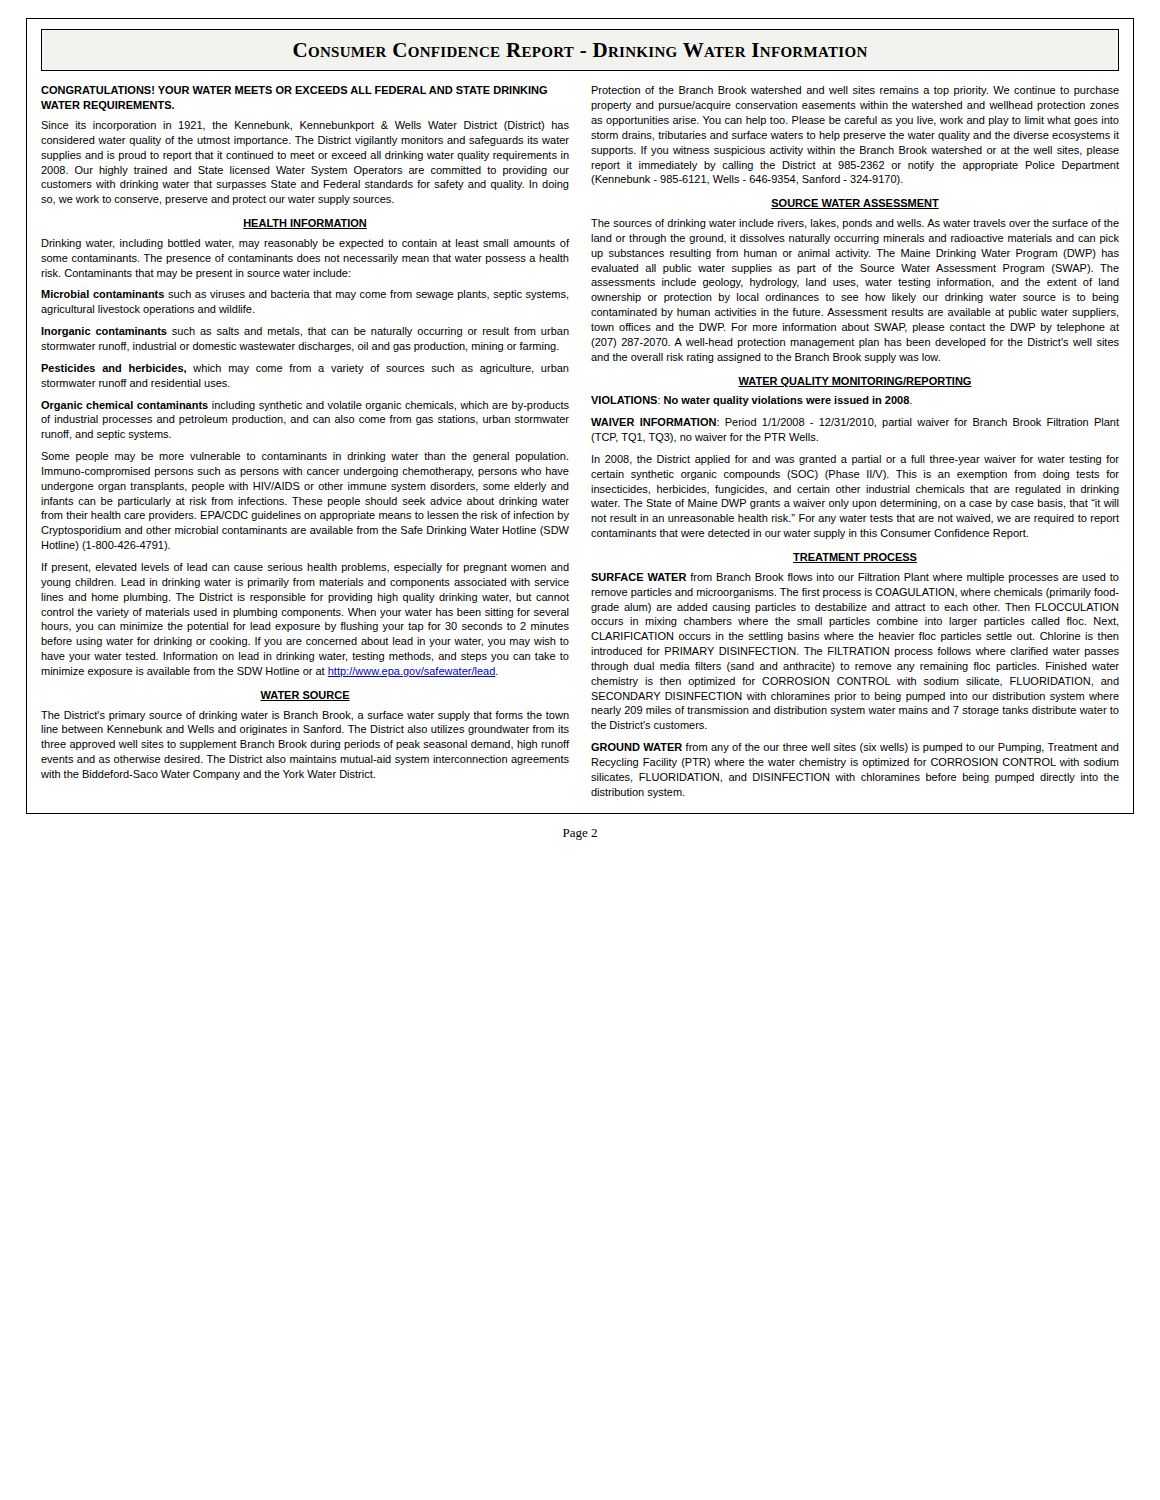Consumer Confidence Report - Drinking Water Information
CONGRATULATIONS! YOUR WATER MEETS OR EXCEEDS ALL FEDERAL AND STATE DRINKING WATER REQUIREMENTS.
Since its incorporation in 1921, the Kennebunk, Kennebunkport & Wells Water District (District) has considered water quality of the utmost importance. The District vigilantly monitors and safeguards its water supplies and is proud to report that it continued to meet or exceed all drinking water quality requirements in 2008. Our highly trained and State licensed Water System Operators are committed to providing our customers with drinking water that surpasses State and Federal standards for safety and quality. In doing so, we work to conserve, preserve and protect our water supply sources.
Health Information
Drinking water, including bottled water, may reasonably be expected to contain at least small amounts of some contaminants. The presence of contaminants does not necessarily mean that water possess a health risk. Contaminants that may be present in source water include:
Microbial contaminants such as viruses and bacteria that may come from sewage plants, septic systems, agricultural livestock operations and wildlife.
Inorganic contaminants such as salts and metals, that can be naturally occurring or result from urban stormwater runoff, industrial or domestic wastewater discharges, oil and gas production, mining or farming.
Pesticides and herbicides, which may come from a variety of sources such as agriculture, urban stormwater runoff and residential uses.
Organic chemical contaminants including synthetic and volatile organic chemicals, which are by-products of industrial processes and petroleum production, and can also come from gas stations, urban stormwater runoff, and septic systems.
Some people may be more vulnerable to contaminants in drinking water than the general population. Immuno-compromised persons such as persons with cancer undergoing chemotherapy, persons who have undergone organ transplants, people with HIV/AIDS or other immune system disorders, some elderly and infants can be particularly at risk from infections. These people should seek advice about drinking water from their health care providers. EPA/CDC guidelines on appropriate means to lessen the risk of infection by Cryptosporidium and other microbial contaminants are available from the Safe Drinking Water Hotline (SDW Hotline) (1-800-426-4791).
If present, elevated levels of lead can cause serious health problems, especially for pregnant women and young children. Lead in drinking water is primarily from materials and components associated with service lines and home plumbing. The District is responsible for providing high quality drinking water, but cannot control the variety of materials used in plumbing components. When your water has been sitting for several hours, you can minimize the potential for lead exposure by flushing your tap for 30 seconds to 2 minutes before using water for drinking or cooking. If you are concerned about lead in your water, you may wish to have your water tested. Information on lead in drinking water, testing methods, and steps you can take to minimize exposure is available from the SDW Hotline or at http://www.epa.gov/safewater/lead.
Water Source
The District's primary source of drinking water is Branch Brook, a surface water supply that forms the town line between Kennebunk and Wells and originates in Sanford. The District also utilizes groundwater from its three approved well sites to supplement Branch Brook during periods of peak seasonal demand, high runoff events and as otherwise desired. The District also maintains mutual-aid system interconnection agreements with the Biddeford-Saco Water Company and the York Water District.
Protection of the Branch Brook watershed and well sites remains a top priority. We continue to purchase property and pursue/acquire conservation easements within the watershed and wellhead protection zones as opportunities arise. You can help too. Please be careful as you live, work and play to limit what goes into storm drains, tributaries and surface waters to help preserve the water quality and the diverse ecosystems it supports. If you witness suspicious activity within the Branch Brook watershed or at the well sites, please report it immediately by calling the District at 985-2362 or notify the appropriate Police Department (Kennebunk - 985-6121, Wells - 646-9354, Sanford - 324-9170).
Source Water Assessment
The sources of drinking water include rivers, lakes, ponds and wells. As water travels over the surface of the land or through the ground, it dissolves naturally occurring minerals and radioactive materials and can pick up substances resulting from human or animal activity. The Maine Drinking Water Program (DWP) has evaluated all public water supplies as part of the Source Water Assessment Program (SWAP). The assessments include geology, hydrology, land uses, water testing information, and the extent of land ownership or protection by local ordinances to see how likely our drinking water source is to being contaminated by human activities in the future. Assessment results are available at public water suppliers, town offices and the DWP. For more information about SWAP, please contact the DWP by telephone at (207) 287-2070. A well-head protection management plan has been developed for the District's well sites and the overall risk rating assigned to the Branch Brook supply was low.
Water Quality Monitoring/Reporting
VIOLATIONS: No water quality violations were issued in 2008.
WAIVER INFORMATION: Period 1/1/2008 - 12/31/2010, partial waiver for Branch Brook Filtration Plant (TCP, TQ1, TQ3), no waiver for the PTR Wells.
In 2008, the District applied for and was granted a partial or a full three-year waiver for water testing for certain synthetic organic compounds (SOC) (Phase II/V). This is an exemption from doing tests for insecticides, herbicides, fungicides, and certain other industrial chemicals that are regulated in drinking water. The State of Maine DWP grants a waiver only upon determining, on a case by case basis, that “it will not result in an unreasonable health risk.” For any water tests that are not waived, we are required to report contaminants that were detected in our water supply in this Consumer Confidence Report.
Treatment Process
SURFACE WATER from Branch Brook flows into our Filtration Plant where multiple processes are used to remove particles and microorganisms. The first process is COAGULATION, where chemicals (primarily food-grade alum) are added causing particles to destabilize and attract to each other. Then FLOCCULATION occurs in mixing chambers where the small particles combine into larger particles called floc. Next, CLARIFICATION occurs in the settling basins where the heavier floc particles settle out. Chlorine is then introduced for PRIMARY DISINFECTION. The FILTRATION process follows where clarified water passes through dual media filters (sand and anthracite) to remove any remaining floc particles. Finished water chemistry is then optimized for CORROSION CONTROL with sodium silicate, FLUORIDATION, and SECONDARY DISINFECTION with chloramines prior to being pumped into our distribution system where nearly 209 miles of transmission and distribution system water mains and 7 storage tanks distribute water to the District's customers.
GROUND WATER from any of the our three well sites (six wells) is pumped to our Pumping, Treatment and Recycling Facility (PTR) where the water chemistry is optimized for CORROSION CONTROL with sodium silicates, FLUORIDATION, and DISINFECTION with chloramines before being pumped directly into the distribution system.
Page 2